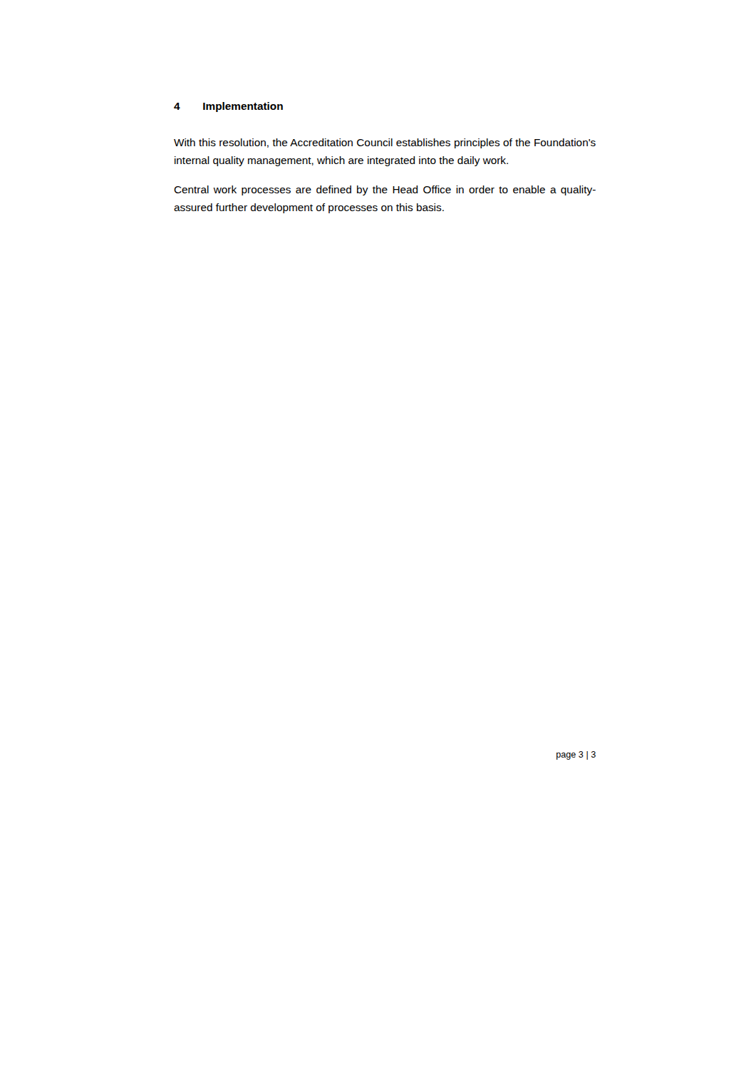4 Implementation
With this resolution, the Accreditation Council establishes principles of the Foundation's internal quality management, which are integrated into the daily work.
Central work processes are defined by the Head Office in order to enable a quality-assured further development of processes on this basis.
page 3 | 3